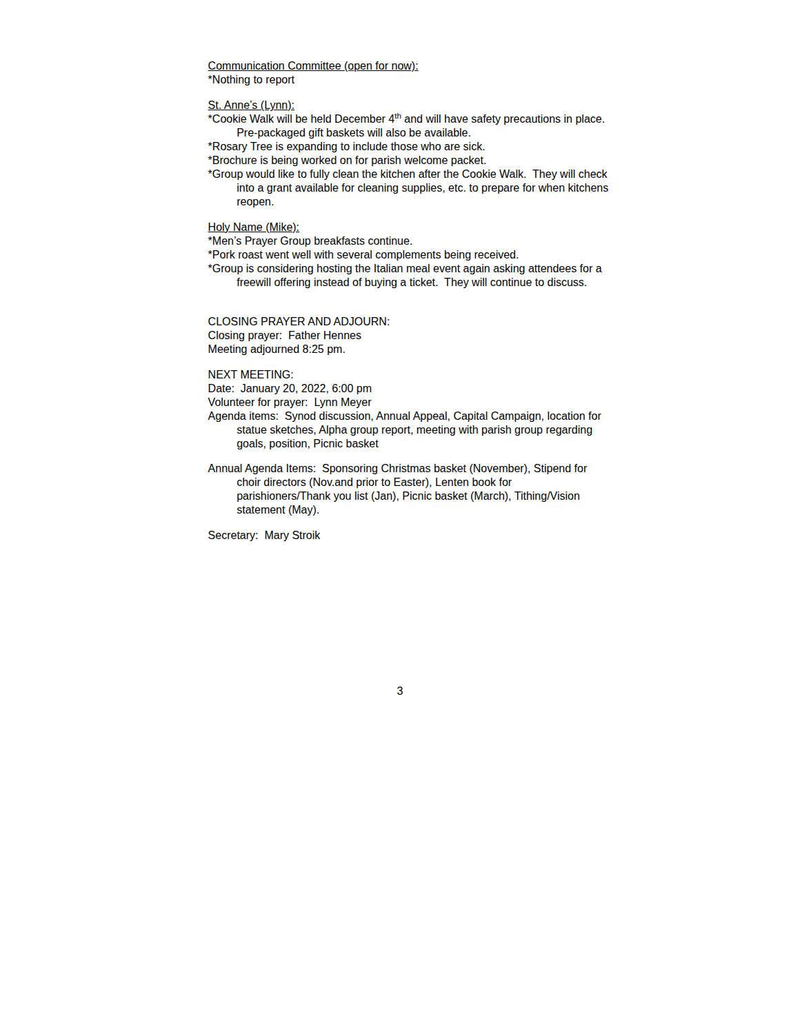Communication Committee (open for now):
*Nothing to report
St. Anne’s (Lynn):
*Cookie Walk will be held December 4th and will have safety precautions in place. Pre-packaged gift baskets will also be available.
*Rosary Tree is expanding to include those who are sick.
*Brochure is being worked on for parish welcome packet.
*Group would like to fully clean the kitchen after the Cookie Walk. They will check into a grant available for cleaning supplies, etc. to prepare for when kitchens reopen.
Holy Name (Mike):
*Men’s Prayer Group breakfasts continue.
*Pork roast went well with several complements being received.
*Group is considering hosting the Italian meal event again asking attendees for a freewill offering instead of buying a ticket. They will continue to discuss.
CLOSING PRAYER AND ADJOURN:
Closing prayer: Father Hennes
Meeting adjourned 8:25 pm.
NEXT MEETING:
Date: January 20, 2022, 6:00 pm
Volunteer for prayer: Lynn Meyer
Agenda items: Synod discussion, Annual Appeal, Capital Campaign, location for statue sketches, Alpha group report, meeting with parish group regarding goals, position, Picnic basket
Annual Agenda Items: Sponsoring Christmas basket (November), Stipend for choir directors (Nov.and prior to Easter), Lenten book for parishioners/Thank you list (Jan), Picnic basket (March), Tithing/Vision statement (May).
Secretary: Mary Stroik
3